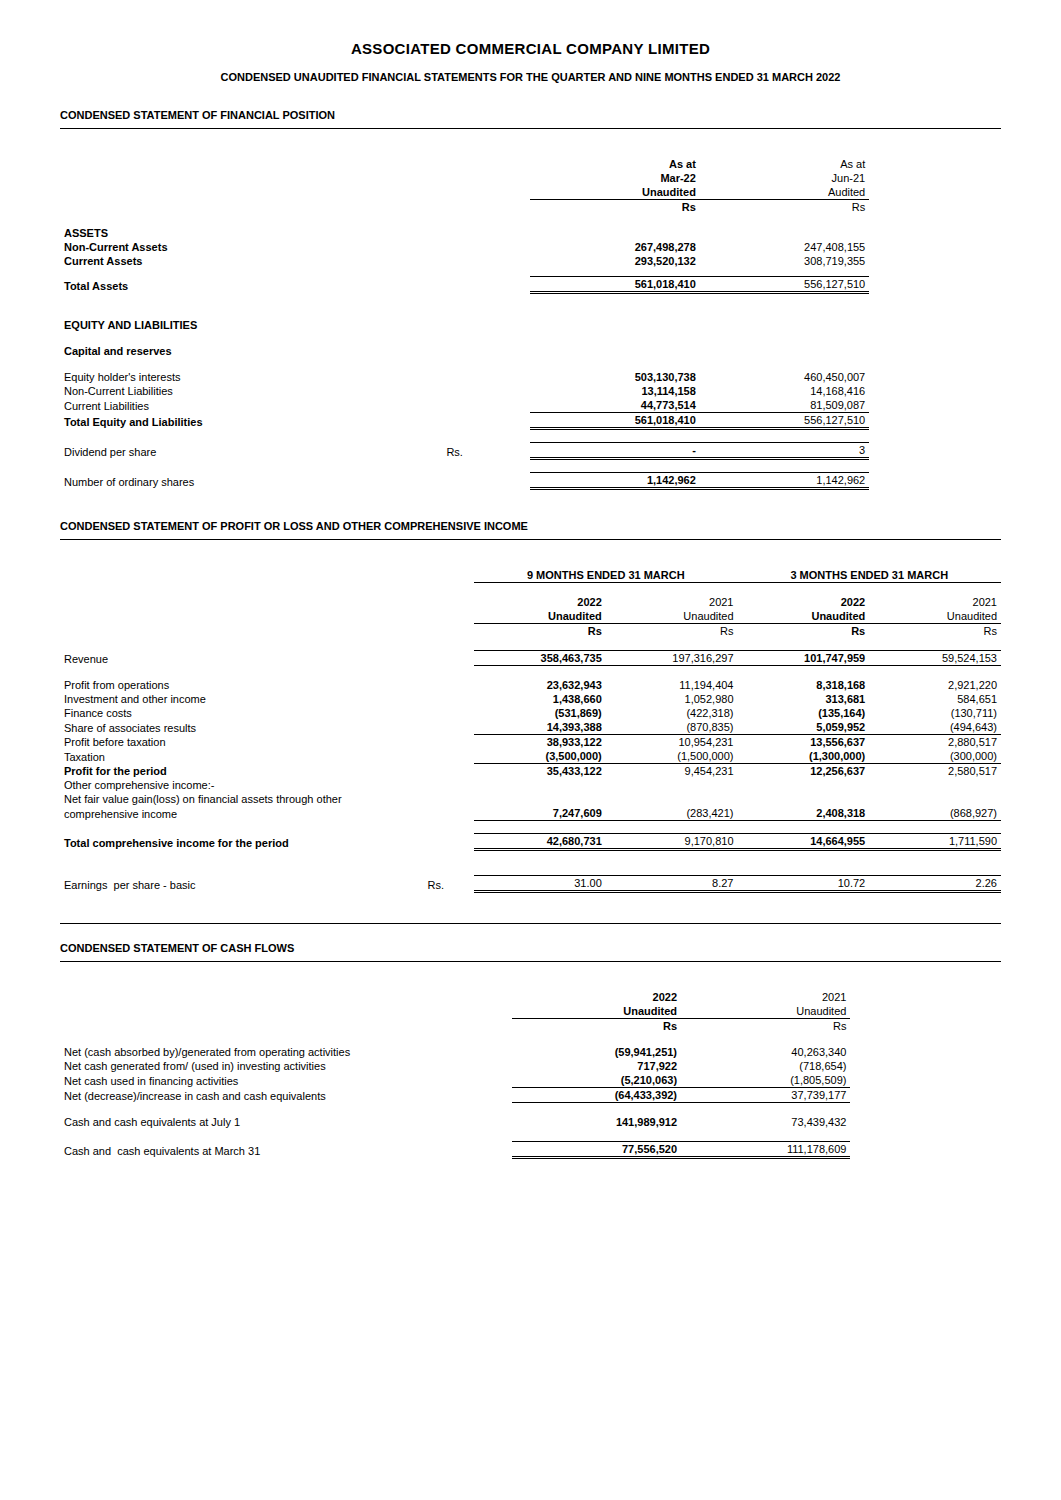ASSOCIATED COMMERCIAL COMPANY LIMITED
CONDENSED UNAUDITED FINANCIAL STATEMENTS FOR THE QUARTER AND NINE MONTHS ENDED 31 MARCH 2022
CONDENSED STATEMENT OF FINANCIAL POSITION
| | | As at | As at | |
| | | Mar-22 | Jun-21 | |
| | | Unaudited | Audited | |
| | | Rs | Rs | |
| ASSETS | | | | |
| Non-Current Assets | | 267,498,278 | 247,408,155 | |
| Current Assets | | 293,520,132 | 308,719,355 | |
| Total Assets | | 561,018,410 | 556,127,510 | |
| EQUITY AND LIABILITIES | | | | |
| Capital and reserves | | | | |
| Equity holder's interests | | 503,130,738 | 460,450,007 | |
| Non-Current Liabilities | | 13,114,158 | 14,168,416 | |
| Current Liabilities | | 44,773,514 | 81,509,087 | |
| Total Equity and Liabilities | | 561,018,410 | 556,127,510 | |
| Dividend per share | Rs. | - | 3 | |
| Number of ordinary shares | | 1,142,962 | 1,142,962 | |
CONDENSED STATEMENT OF PROFIT OR LOSS AND OTHER COMPREHENSIVE INCOME
| | | 9 MONTHS ENDED 31 MARCH | 3 MONTHS ENDED 31 MARCH |
| | | 2022 | 2021 | 2022 | 2021 |
| | | Unaudited | Unaudited | Unaudited | Unaudited |
| | | Rs | Rs | Rs | Rs |
| Revenue | | 358,463,735 | 197,316,297 | 101,747,959 | 59,524,153 |
| Profit from operations | | 23,632,943 | 11,194,404 | 8,318,168 | 2,921,220 |
| Investment and other income | | 1,438,660 | 1,052,980 | 313,681 | 584,651 |
| Finance costs | | (531,869) | (422,318) | (135,164) | (130,711) |
| Share of associates results | | 14,393,388 | (870,835) | 5,059,952 | (494,643) |
| Profit before taxation | | 38,933,122 | 10,954,231 | 13,556,637 | 2,880,517 |
| Taxation | | (3,500,000) | (1,500,000) | (1,300,000) | (300,000) |
| Profit for the period | | 35,433,122 | 9,454,231 | 12,256,637 | 2,580,517 |
| Other comprehensive income:- | | | | | |
| Net fair value gain(loss) on financial assets through other | | | | | |
| comprehensive income | | 7,247,609 | (283,421) | 2,408,318 | (868,927) |
| Total comprehensive income for the period | | 42,680,731 | 9,170,810 | 14,664,955 | 1,711,590 |
| Earnings per share - basic | Rs. | 31.00 | 8.27 | 10.72 | 2.26 |
CONDENSED STATEMENT OF CASH FLOWS
| | 2022 | 2021 | |
| | Unaudited | Unaudited | |
| | Rs | Rs | |
| Net (cash absorbed by)/generated from operating activities | (59,941,251) | 40,263,340 | |
| Net cash generated from/ (used in) investing activities | 717,922 | (718,654) | |
| Net cash used in financing activities | (5,210,063) | (1,805,509) | |
| Net (decrease)/increase in cash and cash equivalents | (64,433,392) | 37,739,177 | |
| Cash and cash equivalents at July 1 | 141,989,912 | 73,439,432 | |
| Cash and cash equivalents at March 31 | 77,556,520 | 111,178,609 | |